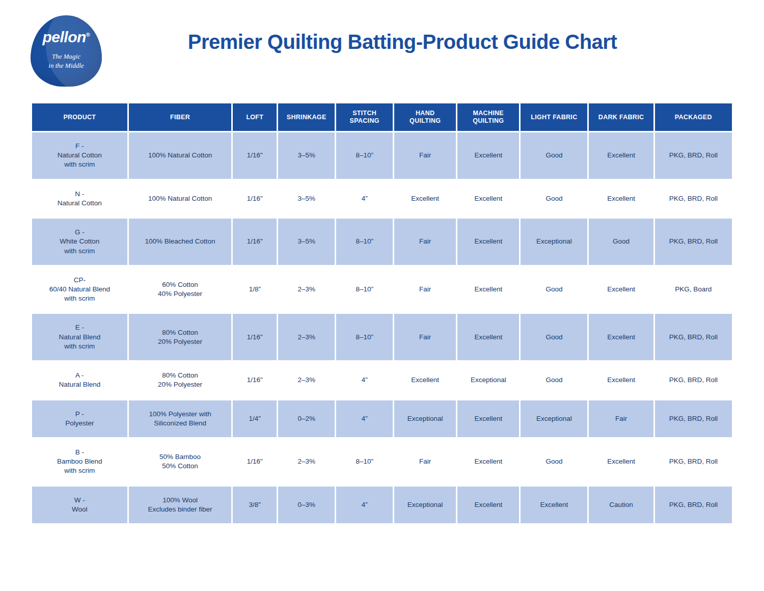pellon®
The Magic
in the Middle
Premier Quilting Batting-Product Guide Chart
| Product | Fiber | Loft | Shrinkage | Stitch Spacing | Hand Quilting | Machine Quilting | Light Fabric | Dark Fabric | Packaged |
| --- | --- | --- | --- | --- | --- | --- | --- | --- | --- |
| F - Natural Cotton with scrim | 100% Natural Cotton | 1/16" | 3–5% | 8–10” | Fair | Excellent | Good | Excellent | PKG, BRD, Roll |
| N - Natural Cotton | 100% Natural Cotton | 1/16" | 3–5% | 4” | Excellent | Excellent | Good | Excellent | PKG, BRD, Roll |
| G - White Cotton with scrim | 100% Bleached Cotton | 1/16" | 3–5% | 8–10” | Fair | Excellent | Exceptional | Good | PKG, BRD, Roll |
| CP- 60/40 Natural Blend with scrim | 60% Cotton 40% Polyester | 1/8” | 2–3% | 8–10” | Fair | Excellent | Good | Excellent | PKG, Board |
| E - Natural Blend with scrim | 80% Cotton 20% Polyester | 1/16" | 2–3% | 8–10” | Fair | Excellent | Good | Excellent | PKG, BRD, Roll |
| A - Natural Blend | 80% Cotton 20% Polyester | 1/16" | 2–3% | 4” | Excellent | Exceptional | Good | Excellent | PKG, BRD, Roll |
| P - Polyester | 100% Polyester with Siliconized Blend | 1/4" | 0–2% | 4” | Exceptional | Excellent | Exceptional | Fair | PKG, BRD, Roll |
| B - Bamboo Blend with scrim | 50% Bamboo 50% Cotton | 1/16" | 2–3% | 8–10” | Fair | Excellent | Good | Excellent | PKG, BRD, Roll |
| W - Wool | 100% Wool Excludes binder fiber | 3/8" | 0–3% | 4” | Exceptional | Excellent | Excellent | Caution | PKG, BRD, Roll |